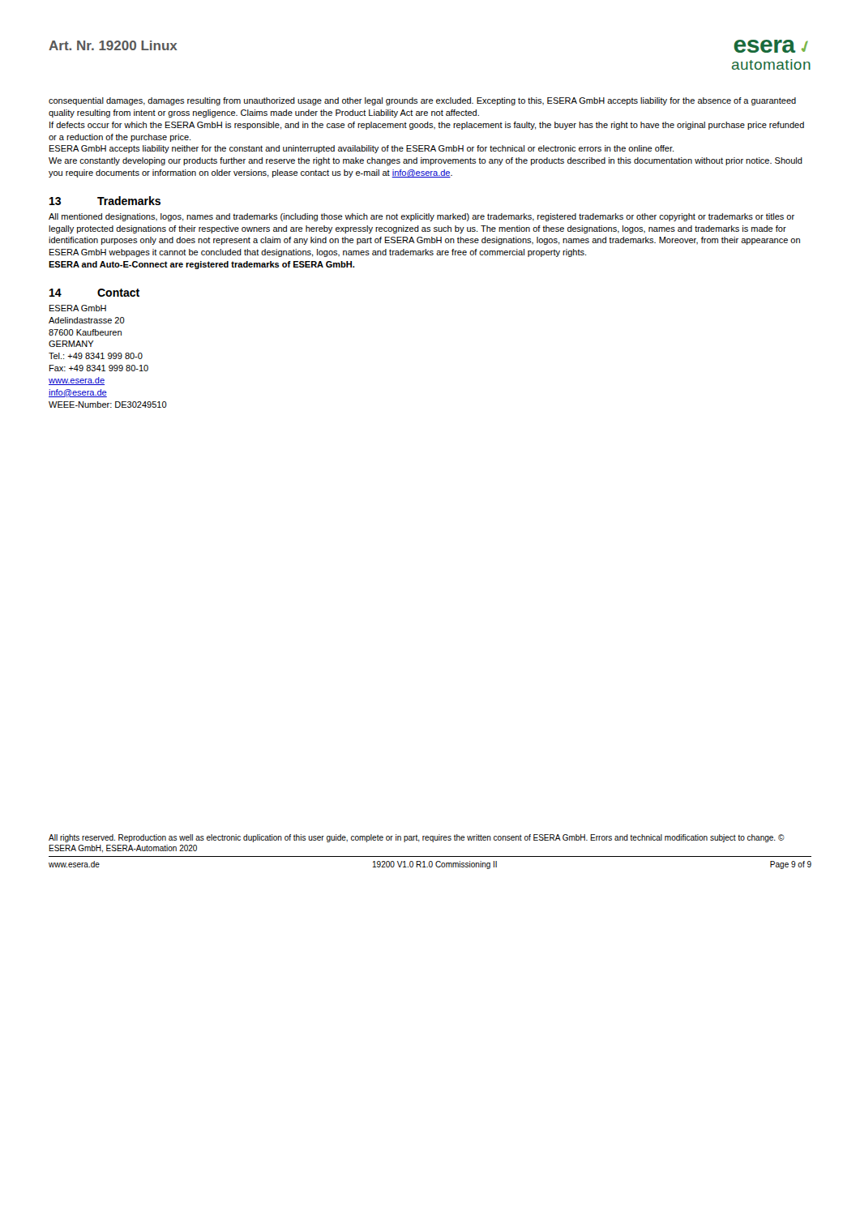Art. Nr. 19200 Linux
esera✓
automation
consequential damages, damages resulting from unauthorized usage and other legal grounds are excluded. Excepting to this, ESERA GmbH accepts liability for the absence of a guaranteed quality resulting from intent or gross negligence. Claims made under the Product Liability Act are not affected.
If defects occur for which the ESERA GmbH is responsible, and in the case of replacement goods, the replacement is faulty, the buyer has the right to have the original purchase price refunded or a reduction of the purchase price.
ESERA GmbH accepts liability neither for the constant and uninterrupted availability of the ESERA GmbH or for technical or electronic errors in the online offer.
We are constantly developing our products further and reserve the right to make changes and improvements to any of the products described in this documentation without prior notice. Should you require documents or information on older versions, please contact us by e-mail at info@esera.de.
13 Trademarks
All mentioned designations, logos, names and trademarks (including those which are not explicitly marked) are trademarks, registered trademarks or other copyright or trademarks or titles or legally protected designations of their respective owners and are hereby expressly recognized as such by us. The mention of these designations, logos, names and trademarks is made for identification purposes only and does not represent a claim of any kind on the part of ESERA GmbH on these designations, logos, names and trademarks. Moreover, from their appearance on ESERA GmbH webpages it cannot be concluded that designations, logos, names and trademarks are free of commercial property rights.
ESERA and Auto-E-Connect are registered trademarks of ESERA GmbH.
14 Contact
ESERA GmbH
Adelindastrasse 20
87600 Kaufbeuren
GERMANY
Tel.: +49 8341 999 80-0
Fax: +49 8341 999 80-10
www.esera.de
info@esera.de
WEEE-Number: DE30249510
All rights reserved. Reproduction as well as electronic duplication of this user guide, complete or in part, requires the written consent of ESERA GmbH. Errors and technical modification subject to change. © ESERA GmbH, ESERA-Automation 2020
www.esera.de 19200 V1.0 R1.0 Commissioning II Page 9 of 9